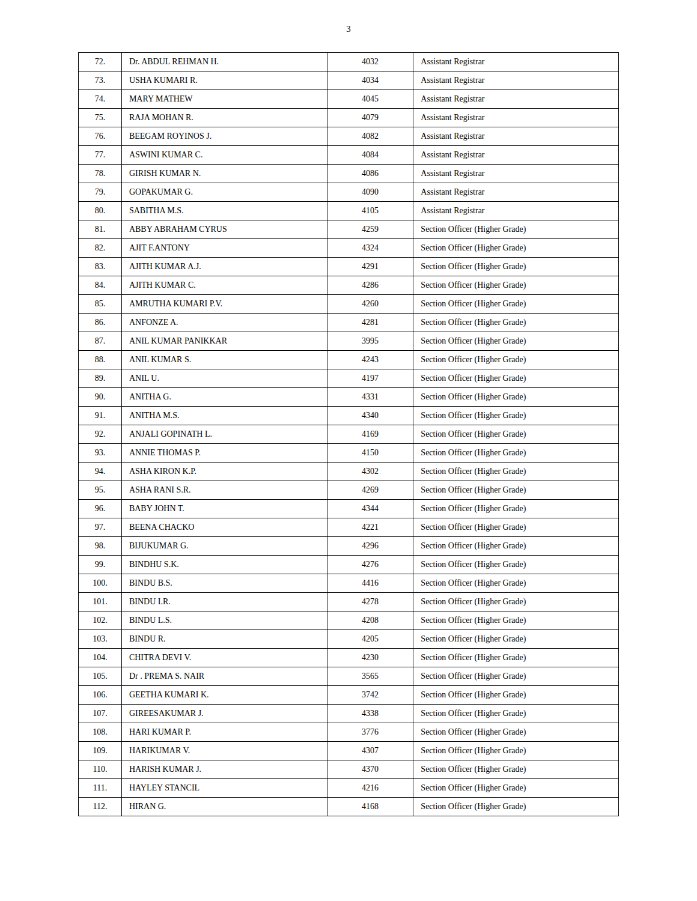3
| 72. | Dr. ABDUL REHMAN H. | 4032 | Assistant Registrar |
| 73. | USHA KUMARI R. | 4034 | Assistant Registrar |
| 74. | MARY MATHEW | 4045 | Assistant Registrar |
| 75. | RAJA MOHAN R. | 4079 | Assistant Registrar |
| 76. | BEEGAM ROYINOS J. | 4082 | Assistant Registrar |
| 77. | ASWINI KUMAR C. | 4084 | Assistant Registrar |
| 78. | GIRISH KUMAR N. | 4086 | Assistant Registrar |
| 79. | GOPAKUMAR G. | 4090 | Assistant Registrar |
| 80. | SABITHA M.S. | 4105 | Assistant Registrar |
| 81. | ABBY ABRAHAM CYRUS | 4259 | Section Officer (Higher Grade) |
| 82. | AJIT F.ANTONY | 4324 | Section Officer (Higher Grade) |
| 83. | AJITH KUMAR A.J. | 4291 | Section Officer (Higher Grade) |
| 84. | AJITH KUMAR C. | 4286 | Section Officer (Higher Grade) |
| 85. | AMRUTHA KUMARI P.V. | 4260 | Section Officer (Higher Grade) |
| 86. | ANFONZE A. | 4281 | Section Officer (Higher Grade) |
| 87. | ANIL KUMAR PANIKKAR | 3995 | Section Officer (Higher Grade) |
| 88. | ANIL KUMAR S. | 4243 | Section Officer (Higher Grade) |
| 89. | ANIL U. | 4197 | Section Officer (Higher Grade) |
| 90. | ANITHA G. | 4331 | Section Officer (Higher Grade) |
| 91. | ANITHA M.S. | 4340 | Section Officer (Higher Grade) |
| 92. | ANJALI GOPINATH L. | 4169 | Section Officer (Higher Grade) |
| 93. | ANNIE THOMAS P. | 4150 | Section Officer (Higher Grade) |
| 94. | ASHA KIRON K.P. | 4302 | Section Officer (Higher Grade) |
| 95. | ASHA RANI S.R. | 4269 | Section Officer (Higher Grade) |
| 96. | BABY JOHN T. | 4344 | Section Officer (Higher Grade) |
| 97. | BEENA CHACKO | 4221 | Section Officer (Higher Grade) |
| 98. | BIJUKUMAR G. | 4296 | Section Officer (Higher Grade) |
| 99. | BINDHU S.K. | 4276 | Section Officer (Higher Grade) |
| 100. | BINDU B.S. | 4416 | Section Officer (Higher Grade) |
| 101. | BINDU I.R. | 4278 | Section Officer (Higher Grade) |
| 102. | BINDU L.S. | 4208 | Section Officer (Higher Grade) |
| 103. | BINDU R. | 4205 | Section Officer (Higher Grade) |
| 104. | CHITRA DEVI V. | 4230 | Section Officer (Higher Grade) |
| 105. | Dr . PREMA S. NAIR | 3565 | Section Officer (Higher Grade) |
| 106. | GEETHA KUMARI K. | 3742 | Section Officer (Higher Grade) |
| 107. | GIREESAKUMAR J. | 4338 | Section Officer (Higher Grade) |
| 108. | HARI KUMAR P. | 3776 | Section Officer (Higher Grade) |
| 109. | HARIKUMAR V. | 4307 | Section Officer (Higher Grade) |
| 110. | HARISH KUMAR J. | 4370 | Section Officer (Higher Grade) |
| 111. | HAYLEY STANCIL | 4216 | Section Officer (Higher Grade) |
| 112. | HIRAN G. | 4168 | Section Officer (Higher Grade) |